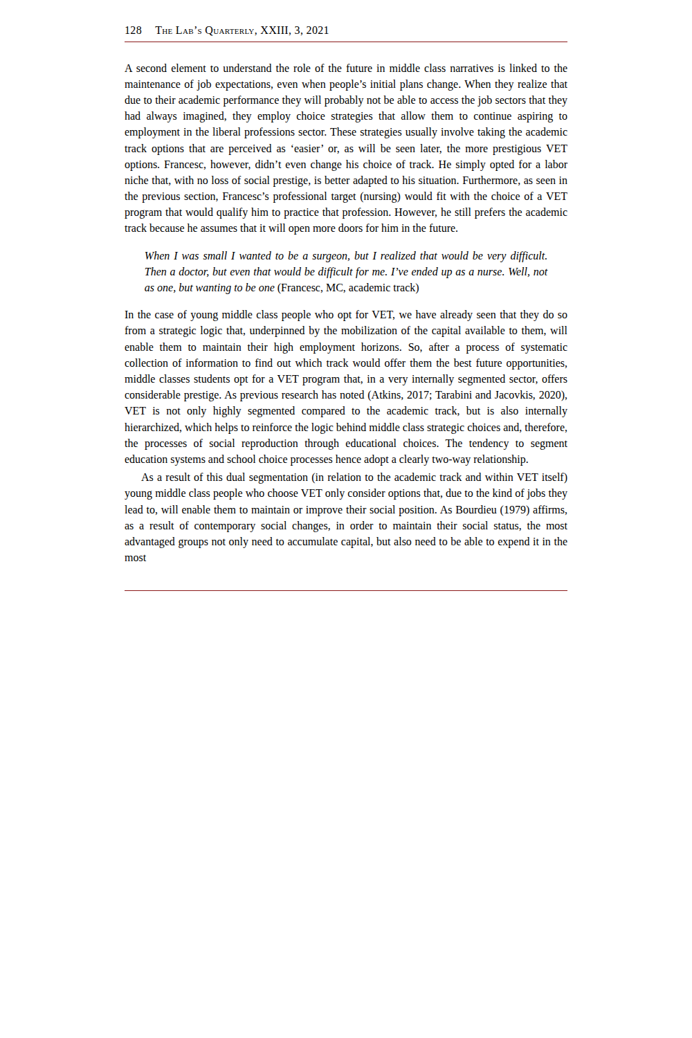128 The Lab’s Quarterly, XXIII, 3, 2021
A second element to understand the role of the future in middle class narratives is linked to the maintenance of job expectations, even when people’s initial plans change. When they realize that due to their academic performance they will probably not be able to access the job sectors that they had always imagined, they employ choice strategies that allow them to continue aspiring to employment in the liberal professions sector. These strategies usually involve taking the academic track options that are perceived as ‘easier’ or, as will be seen later, the more prestigious VET options. Francesc, however, didn’t even change his choice of track. He simply opted for a labor niche that, with no loss of social prestige, is better adapted to his situation. Furthermore, as seen in the previous section, Francesc’s professional target (nursing) would fit with the choice of a VET program that would qualify him to practice that profession. However, he still prefers the academic track because he assumes that it will open more doors for him in the future.
When I was small I wanted to be a surgeon, but I realized that would be very difficult. Then a doctor, but even that would be difficult for me. I’ve ended up as a nurse. Well, not as one, but wanting to be one (Francesc, MC, academic track)
In the case of young middle class people who opt for VET, we have already seen that they do so from a strategic logic that, underpinned by the mobilization of the capital available to them, will enable them to maintain their high employment horizons. So, after a process of systematic collection of information to find out which track would offer them the best future opportunities, middle classes students opt for a VET program that, in a very internally segmented sector, offers considerable prestige. As previous research has noted (Atkins, 2017; Tarabini and Jacovkis, 2020), VET is not only highly segmented compared to the academic track, but is also internally hierarchized, which helps to reinforce the logic behind middle class strategic choices and, therefore, the processes of social reproduction through educational choices. The tendency to segment education systems and school choice processes hence adopt a clearly two-way relationship.
As a result of this dual segmentation (in relation to the academic track and within VET itself) young middle class people who choose VET only consider options that, due to the kind of jobs they lead to, will enable them to maintain or improve their social position. As Bourdieu (1979) affirms, as a result of contemporary social changes, in order to maintain their social status, the most advantaged groups not only need to accumulate capital, but also need to be able to expend it in the most